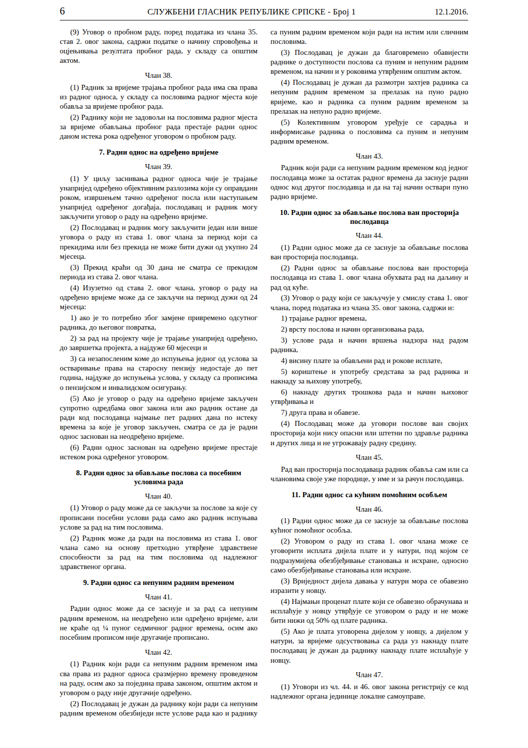6
СЛУЖБЕНИ ГЛАСНИК РЕПУБЛИКЕ СРПСКЕ - Број 1
12.1.2016.
(9) Уговор о пробном раду, поред података из члана 35. став 2. овог закона, садржи податке о начину спровођења и оцјењивања резултата пробног рада, у складу са општим актом.
Члан 38.
(1) Радник за вријеме трајања пробног рада има сва права из радног односа, у складу са пословима радног мјеста које обавља за вријеме пробног рада.
(2) Раднику који не задовољи на пословима радног мјеста за вријеме обављања пробног рада престаје радни однос даном истека рока одређеног уговором о пробном раду.
7. Радни однос на одређено вријеме
Члан 39.
(1) У циљу заснивања радног односа чије је трајање унапријед одређено објективним разлозима који су оправдани роком, извршењем тачно одређеног посла или наступањем унапријед одређеног догађаја, послодавац и радник могу закључити уговор о раду на одређено вријеме.
(2) Послодавац и радник могу закључити један или више уговора о раду из става 1. овог члана за период који са прекидима или без прекида не може бити дужи од укупно 24 мјесеца.
(3) Прекид краћи од 30 дана не сматра се прекидом периода из става 2. овог члана.
(4) Изузетно од става 2. овог члана, уговор о раду на одређено вријеме може да се закључи на период дужи од 24 мјесеца:
1) ако је то потребно због замјене привремено одсутног радника, до његовог повратка,
2) за рад на пројекту чије је трајање унапријед одређено, до завршетка пројекта, а најдуже 60 мјесеци и
3) са незапосленим коме до испуњења једног од услова за остваривање права на старосну пензију недостаје до пет година, најдуже до испуњења услова, у складу са прописима о пензијском и инвалидском осигурању.
(5) Ако је уговор о раду на одређено вријеме закључен супротно одредбама овог закона или ако радник остане да ради код послодавца најмање пет радних дана по истеку времена за које је уговор закључен, сматра се да је радни однос заснован на неодређено вријеме.
(6) Радни однос заснован на одређено вријеме престаје истеком рока одређеног уговором.
8. Радни однос за обављање послова са посебним условима рада
Члан 40.
(1) Уговор о раду може да се закључи за послове за које су прописани посебни услови рада само ако радник испуњава услове за рад на тим пословима.
(2) Радник може да ради на пословима из става 1. овог члана само на основу претходно утврђене здравствене способности за рад на тим пословима од надлежног здравственог органа.
9. Радни однос са непуним радним временом
Члан 41.
Радни однос може да се заснује и за рад са непуним радним временом, на неодређено или одређено вријеме, али не краће од ¼ пуног седмичног радног времена, осим ако посебним прописом није другачије прописано.
Члан 42.
(1) Радник који ради са непуним радним временом има сва права из радног односа сразмјерно времену проведеном на раду, осим ако за поједина права законом, општим актом и уговором о раду није другачије одређено.
(2) Послодавац је дужан да раднику који ради са непуним радним временом обезбиједи исте услове рада као и раднику са пуним радним временом који ради на истим или сличним пословима.
(3) Послодавац је дужан да благовремено обавијести раднике о доступности послова са пуним и непуним радним временом, на начин и у роковима утврђеним општим актом.
(4) Послодавац је дужан да размотри захтјев радника са непуним радним временом за прелазак на пуно радно вријеме, као и радника са пуним радним временом за прелазак на непуно радно вријеме.
(5) Колективним уговором уређује се сарадња и информисање радника о пословима са пуним и непуним радним временом.
Члан 43.
Радник који ради са непуним радним временом код једног послодавца може за остатак радног времена да заснује радни однос код другог послодавца и да на тај начин оствари пуно радно вријеме.
10. Радни однос за обављање послова ван просторија послодавца
Члан 44.
(1) Радни однос може да се заснује за обављање послова ван просторија послодавца.
(2) Радни однос за обављање послова ван просторија послодавца из става 1. овог члана обухвата рад на даљину и рад од куће.
(3) Уговор о раду који се закључује у смислу става 1. овог члана, поред података из члана 35. овог закона, садржи и:
1) трајање радног времена,
2) врсту послова и начин организовања рада,
3) услове рада и начин вршења надзора над радом радника,
4) висину плате за обављени рад и рокове исплате,
5) кориштење и употребу средстава за рад радника и накнаду за њихову употребу,
6) накнаду других трошкова рада и начин њиховог утврђивања и
7) друга права и обавезе.
(4) Послодавац може да уговори послове ван својих просторија који нису опасни или штетни по здравље радника и других лица и не угрожавају радну средину.
Члан 45.
Рад ван просторија послодаваца радник обавља сам или са члановима своје уже породице, у име и за рачун послодавца.
11. Радни однос са кућним помоћним особљем
Члан 46.
(1) Радни однос може да се заснује за обављање послова кућног помоћног особља.
(2) Уговором о раду из става 1. овог члана може се уговорити исплата дијела плате и у натури, под којом се подразумијева обезбјеђивање становања и исхране, односно само обезбјеђивање становања или исхране.
(3) Вриједност дијела давања у натури мора се обавезно изразити у новцу.
(4) Најмањи проценат плате који се обавезно обрачунава и исплаћује у новцу утврђује се уговором о раду и не може бити нижи од 50% од плате радника.
(5) Ако је плата уговорена дијелом у новцу, а дијелом у натури, за вријеме одсуствовања са рада уз накнаду плате послодавац је дужан да раднику накнаду плате исплаћује у новцу.
Члан 47.
(1) Уговори из чл. 44. и 46. овог закона регистрију се код надлежног органа јединице локалне самоуправе.